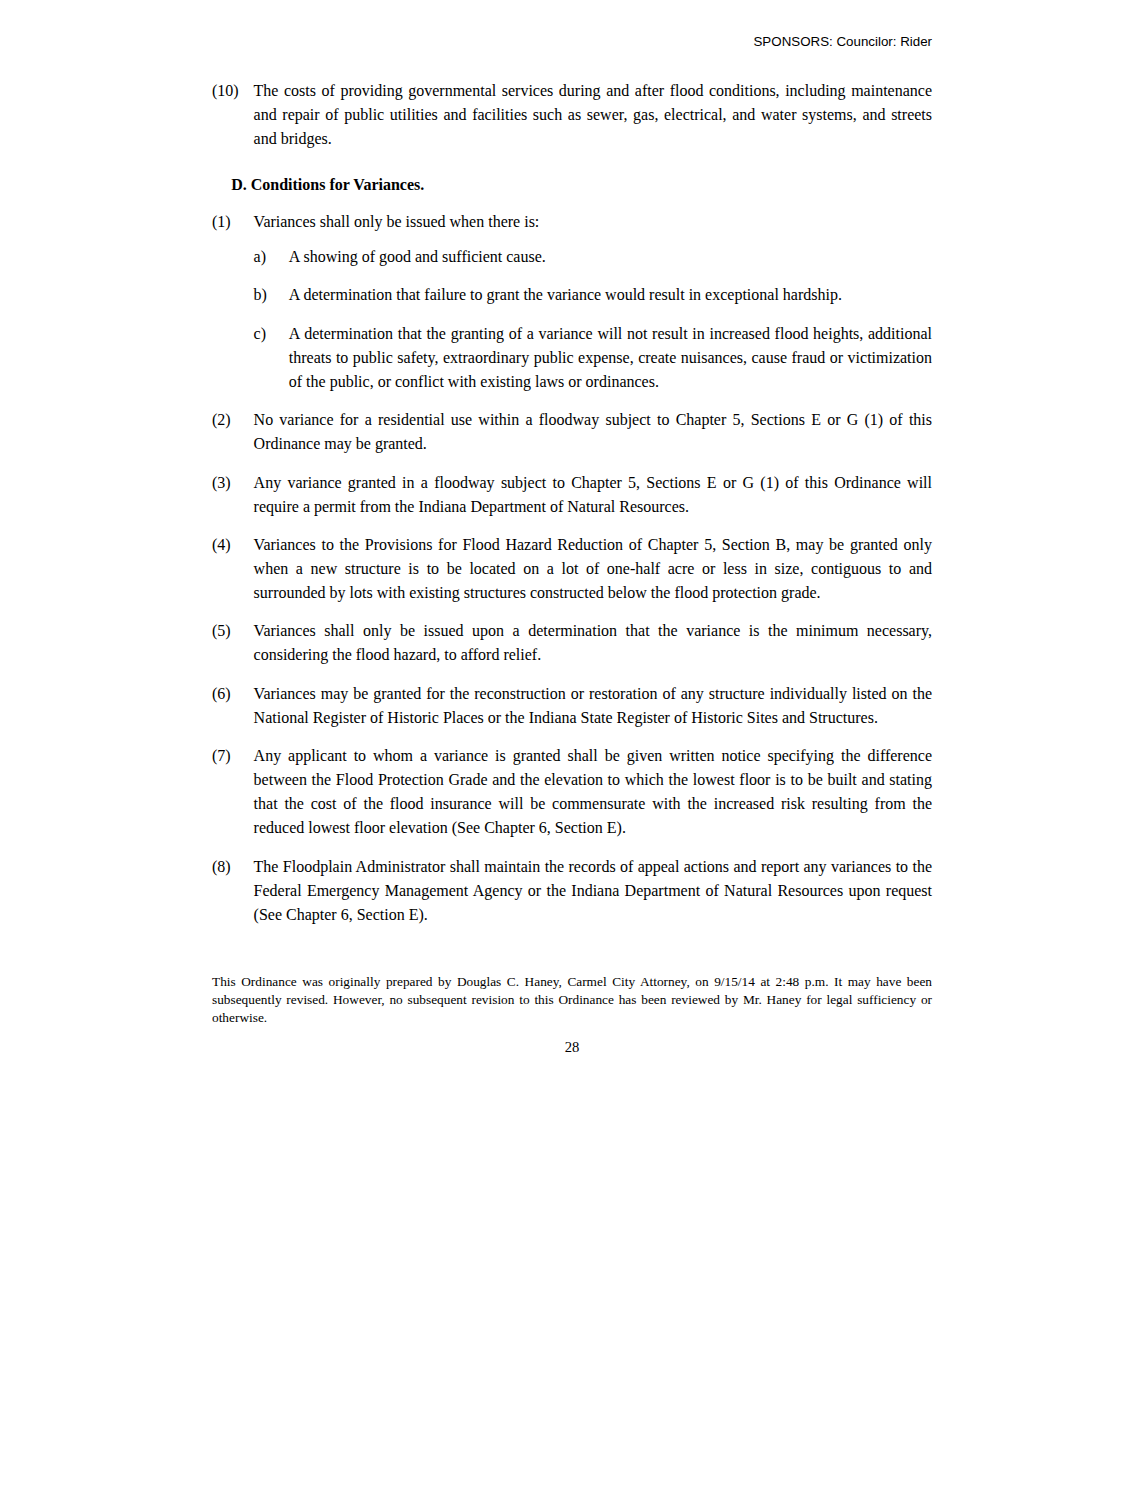SPONSORS: Councilor: Rider
(10) The costs of providing governmental services during and after flood conditions, including maintenance and repair of public utilities and facilities such as sewer, gas, electrical, and water systems, and streets and bridges.
D. Conditions for Variances.
(1) Variances shall only be issued when there is:
a) A showing of good and sufficient cause.
b) A determination that failure to grant the variance would result in exceptional hardship.
c) A determination that the granting of a variance will not result in increased flood heights, additional threats to public safety, extraordinary public expense, create nuisances, cause fraud or victimization of the public, or conflict with existing laws or ordinances.
(2) No variance for a residential use within a floodway subject to Chapter 5, Sections E or G (1) of this Ordinance may be granted.
(3) Any variance granted in a floodway subject to Chapter 5, Sections E or G (1) of this Ordinance will require a permit from the Indiana Department of Natural Resources.
(4) Variances to the Provisions for Flood Hazard Reduction of Chapter 5, Section B, may be granted only when a new structure is to be located on a lot of one-half acre or less in size, contiguous to and surrounded by lots with existing structures constructed below the flood protection grade.
(5) Variances shall only be issued upon a determination that the variance is the minimum necessary, considering the flood hazard, to afford relief.
(6) Variances may be granted for the reconstruction or restoration of any structure individually listed on the National Register of Historic Places or the Indiana State Register of Historic Sites and Structures.
(7) Any applicant to whom a variance is granted shall be given written notice specifying the difference between the Flood Protection Grade and the elevation to which the lowest floor is to be built and stating that the cost of the flood insurance will be commensurate with the increased risk resulting from the reduced lowest floor elevation (See Chapter 6, Section E).
(8) The Floodplain Administrator shall maintain the records of appeal actions and report any variances to the Federal Emergency Management Agency or the Indiana Department of Natural Resources upon request (See Chapter 6, Section E).
This Ordinance was originally prepared by Douglas C. Haney, Carmel City Attorney, on 9/15/14 at 2:48 p.m. It may have been subsequently revised. However, no subsequent revision to this Ordinance has been reviewed by Mr. Haney for legal sufficiency or otherwise.
28